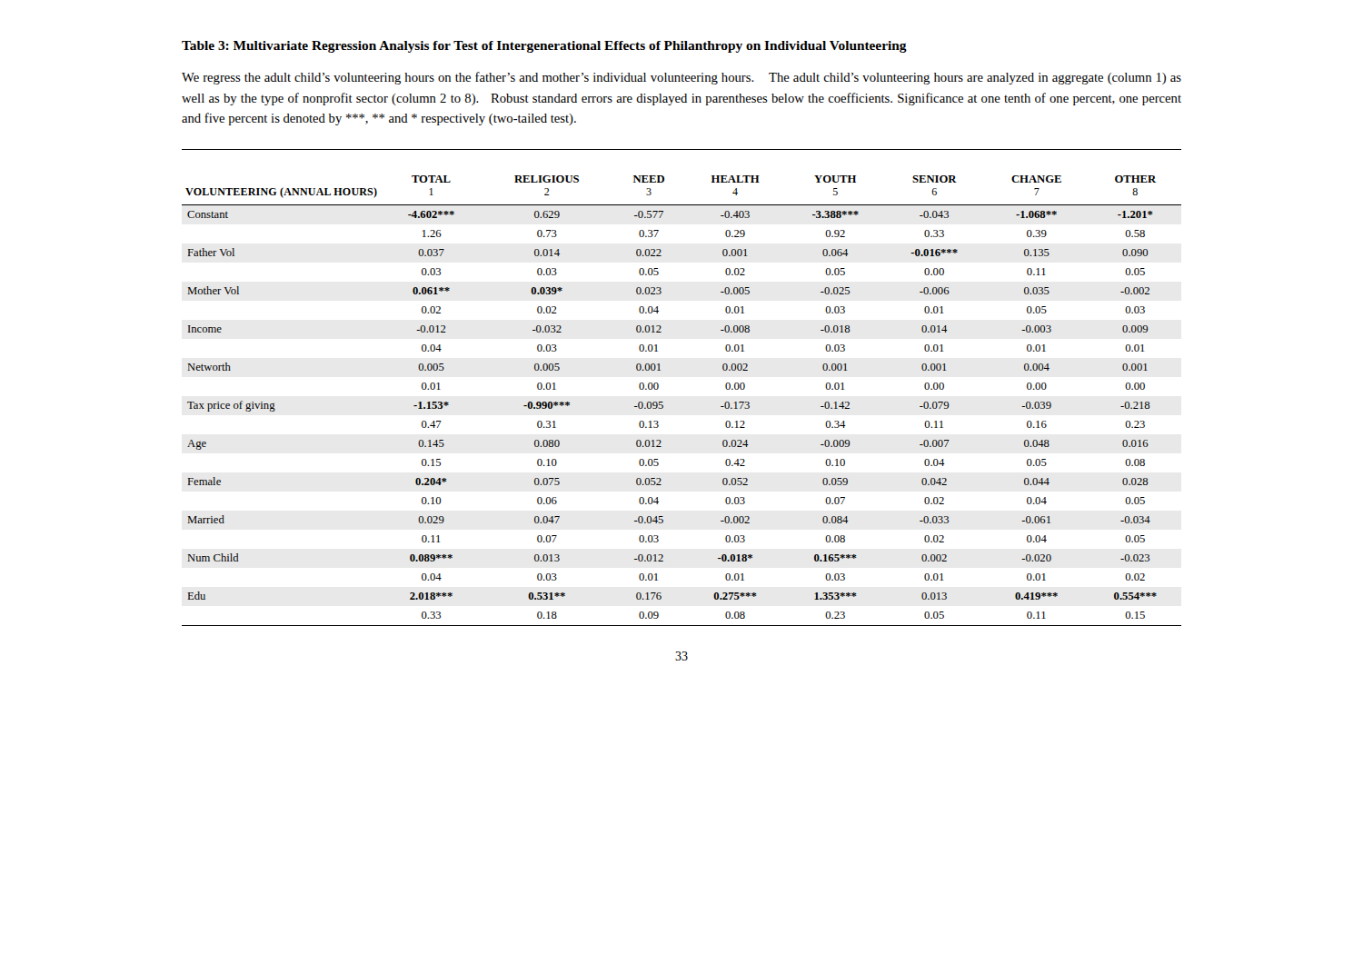Table 3: Multivariate Regression Analysis for Test of Intergenerational Effects of Philanthropy on Individual Volunteering
We regress the adult child’s volunteering hours on the father’s and mother’s individual volunteering hours. The adult child’s volunteering hours are analyzed in aggregate (column 1) as well as by the type of nonprofit sector (column 2 to 8). Robust standard errors are displayed in parentheses below the coefficients. Significance at one tenth of one percent, one percent and five percent is denoted by ***, ** and * respectively (two-tailed test).
| VOLUNTEERING (ANNUAL HOURS) | TOTAL 1 | RELIGIOUS 2 | NEED 3 | HEALTH 4 | YOUTH 5 | SENIOR 6 | CHANGE 7 | OTHER 8 |
| --- | --- | --- | --- | --- | --- | --- | --- | --- |
| Constant | -4.602*** | 0.629 | -0.577 | -0.403 | -3.388*** | -0.043 | -1.068** | -1.201* |
| | 1.26 | 0.73 | 0.37 | 0.29 | 0.92 | 0.33 | 0.39 | 0.58 |
| Father Vol | 0.037 | 0.014 | 0.022 | 0.001 | 0.064 | -0.016*** | 0.135 | 0.090 |
| | 0.03 | 0.03 | 0.05 | 0.02 | 0.05 | 0.00 | 0.11 | 0.05 |
| Mother Vol | 0.061** | 0.039* | 0.023 | -0.005 | -0.025 | -0.006 | 0.035 | -0.002 |
| | 0.02 | 0.02 | 0.04 | 0.01 | 0.03 | 0.01 | 0.05 | 0.03 |
| Income | -0.012 | -0.032 | 0.012 | -0.008 | -0.018 | 0.014 | -0.003 | 0.009 |
| | 0.04 | 0.03 | 0.01 | 0.01 | 0.03 | 0.01 | 0.01 | 0.01 |
| Networth | 0.005 | 0.005 | 0.001 | 0.002 | 0.001 | 0.001 | 0.004 | 0.001 |
| | 0.01 | 0.01 | 0.00 | 0.00 | 0.01 | 0.00 | 0.00 | 0.00 |
| Tax price of giving | -1.153* | -0.990*** | -0.095 | -0.173 | -0.142 | -0.079 | -0.039 | -0.218 |
| | 0.47 | 0.31 | 0.13 | 0.12 | 0.34 | 0.11 | 0.16 | 0.23 |
| Age | 0.145 | 0.080 | 0.012 | 0.024 | -0.009 | -0.007 | 0.048 | 0.016 |
| | 0.15 | 0.10 | 0.05 | 0.42 | 0.10 | 0.04 | 0.05 | 0.08 |
| Female | 0.204* | 0.075 | 0.052 | 0.052 | 0.059 | 0.042 | 0.044 | 0.028 |
| | 0.10 | 0.06 | 0.04 | 0.03 | 0.07 | 0.02 | 0.04 | 0.05 |
| Married | 0.029 | 0.047 | -0.045 | -0.002 | 0.084 | -0.033 | -0.061 | -0.034 |
| | 0.11 | 0.07 | 0.03 | 0.03 | 0.08 | 0.02 | 0.04 | 0.05 |
| Num Child | 0.089*** | 0.013 | -0.012 | -0.018* | 0.165*** | 0.002 | -0.020 | -0.023 |
| | 0.04 | 0.03 | 0.01 | 0.01 | 0.03 | 0.01 | 0.01 | 0.02 |
| Edu | 2.018*** | 0.531** | 0.176 | 0.275*** | 1.353*** | 0.013 | 0.419*** | 0.554*** |
| | 0.33 | 0.18 | 0.09 | 0.08 | 0.23 | 0.05 | 0.11 | 0.15 |
33